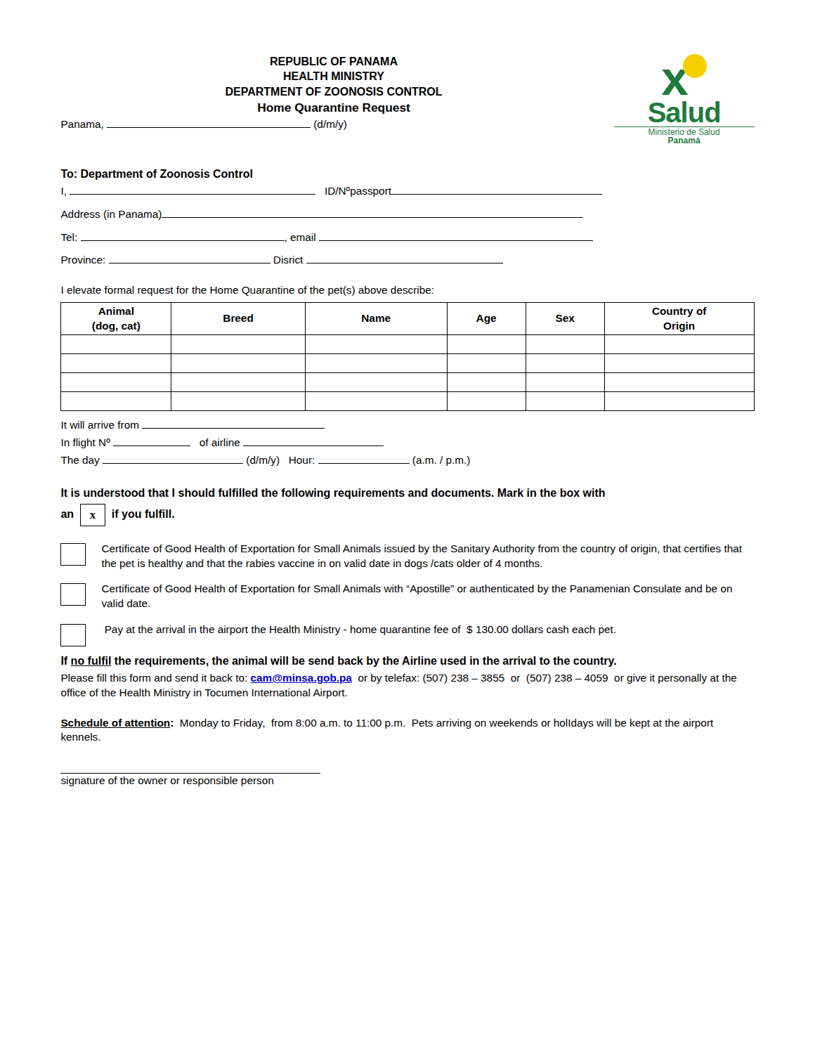x
Salud
Ministerio de Salud
Panamá
REPUBLIC OF PANAMA
HEALTH MINISTRY
DEPARTMENT OF ZOONOSIS CONTROL
Home Quarantine Request
Panama, (d/m/y)
To: Department of Zoonosis Control
I, ID/Nºpassport
Address (in Panama)
Tel: , email
Province: Disrict
I elevate formal request for the Home Quarantine of the pet(s) above describe:
| Animal (dog, cat) | Breed | Name | Age | Sex | Country of Origin |
| --- | --- | --- | --- | --- | --- |
It will arrive from
In flight Nº of airline
The day (d/m/y) Hour: (a.m. / p.m.)
It is understood that I should fulfilled the following requirements and documents. Mark in the box with
an x if you fulfill.
Certificate of Good Health of Exportation for Small Animals issued by the Sanitary Authority from the country of origin, that certifies that the pet is healthy and that the rabies vaccine in on valid date in dogs /cats older of 4 months.
Certificate of Good Health of Exportation for Small Animals with “Apostille” or authenticated by the Panamenian Consulate and be on valid date.
Pay at the arrival in the airport the Health Ministry - home quarantine fee of $ 130.00 dollars cash each pet.
If no fulfil the requirements, the animal will be send back by the Airline used in the arrival to the country.
Please fill this form and send it back to: cam@minsa.gob.pa or by telefax: (507) 238 – 3855 or (507) 238 – 4059 or give it personally at the office of the Health Ministry in Tocumen International Airport.
Schedule of attention: Monday to Friday, from 8:00 a.m. to 11:00 p.m. Pets arriving on weekends or holIdays will be kept at the airport kennels.
signature of the owner or responsible person